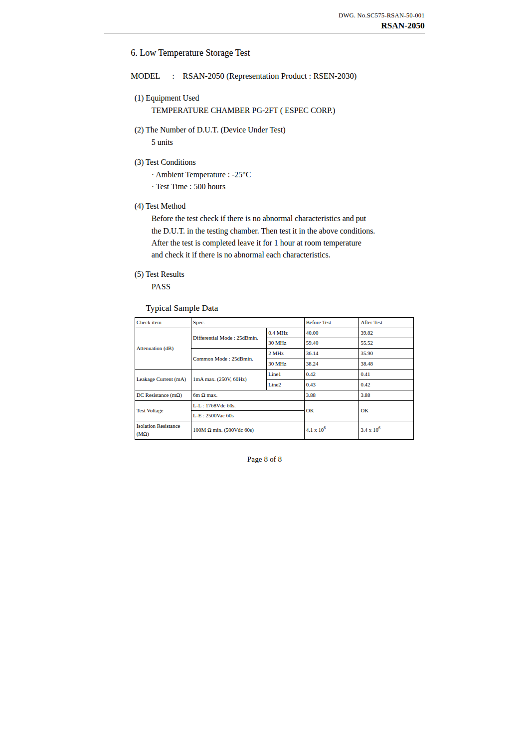DWG. No.SC575-RSAN-50-001
RSAN-2050
6. Low Temperature Storage Test
MODEL: RSAN-2050 (Representation Product : RSEN-2030)
(1) Equipment Used
TEMPERATURE CHAMBER PG-2FT ( ESPEC CORP.)
(2) The Number of D.U.T. (Device Under Test)
5 units
(3) Test Conditions
· Ambient Temperature : -25°C
· Test Time : 500 hours
(4) Test Method
Before the test check if there is no abnormal characteristics and put
the D.U.T. in the testing chamber. Then test it in the above conditions.
After the test is completed leave it for 1 hour at room temperature
and check it if there is no abnormal each characteristics.
(5) Test Results
PASS
Typical Sample Data
| Check item | Spec. | Before Test | After Test |
| Attenuation (dB) | Differential Mode : 25dBmin. | 0.4 MHz | 40.00 | 39.82 |
| 30 MHz | 59.40 | 55.52 |
| Common Mode : 25dBmin. | 2 MHz | 36.14 | 35.90 |
| 30 MHz | 38.24 | 38.48 |
| Leakage Current (mA) | 1mA max. (250V, 60Hz) | Line1 | 0.42 | 0.41 |
| Line2 | 0.43 | 0.42 |
| DC Resistance (mΩ) | 6m Ω max. | 3.88 | 3.88 |
| Test Voltage | L-L : 1768Vdc 60s. | OK | OK |
| L-E : 2500Vac 60s |
| Isolation Resistance (MΩ) | 100M Ω min. (500Vdc 60s) | 4.1 x 10 6 | 3.4 x 10 6 |
Page 8 of 8